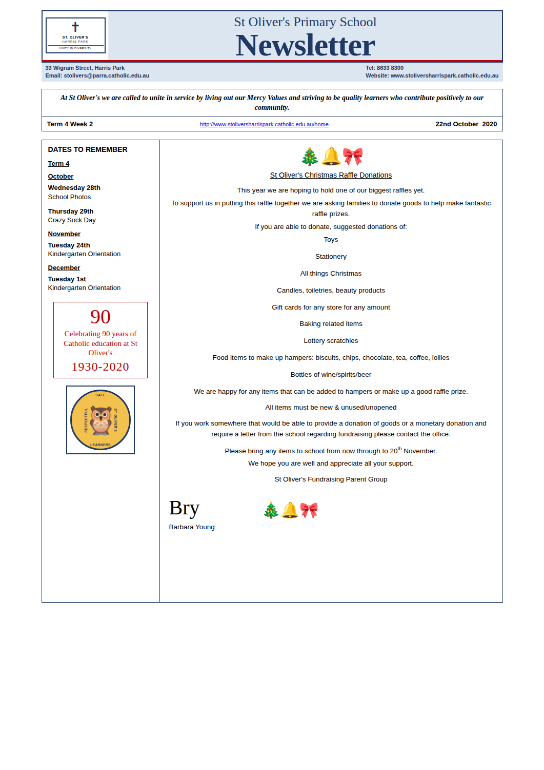✝
ST. OLIVER'S
HARRIS PARK
UNITY IN DIVERSITY
St Oliver's Primary School
Newsletter
33 Wigram Street, Harris Park
Email: stolivers@parra.catholic.edu.au
Tel: 8633 8300
Website: www.stoliversharrispark.catholic.edu.au
At St Oliver's we are called to unite in service by living out our Mercy Values and striving to be quality learners who contribute positively to our community.
Term 4 Week 2 http://www.stoliversharrispark.catholic.edu.au/home 22nd October 2020
DATES TO REMEMBER
Term 4
October
Wednesday 28th
School Photos
Thursday 29th
Crazy Sock Day
November
Tuesday 24th
Kindergarten Orientation
December
Tuesday 1st
Kindergarten Orientation
90
Celebrating 90 years of Catholic education at St Oliver's
1930-2020
🦉 SAFE LEARNERS RESPECTFUL ST OLIVER'S
🎄🔔🎀
St Oliver's Christmas Raffle Donations
This year we are hoping to hold one of our biggest raffles yet.
To support us in putting this raffle together we are asking families to donate goods to help make fantastic raffle prizes.
If you are able to donate, suggested donations of:
Toys
Stationery
All things Christmas
Candles, toiletries, beauty products
Gift cards for any store for any amount
Baking related items
Lottery scratchies
Food items to make up hampers: biscuits, chips, chocolate, tea, coffee, lollies
Bottles of wine/spirits/beer
We are happy for any items that can be added to hampers or make up a good raffle prize.
All items must be new & unused/unopened
If you work somewhere that would be able to provide a donation of goods or a monetary donation and require a letter from the school regarding fundraising please contact the office.
Please bring any items to school from now through to 20th November.
We hope you are well and appreciate all your support.
St Oliver's Fundraising Parent Group
Bry
🎄🔔🎀
Barbara Young